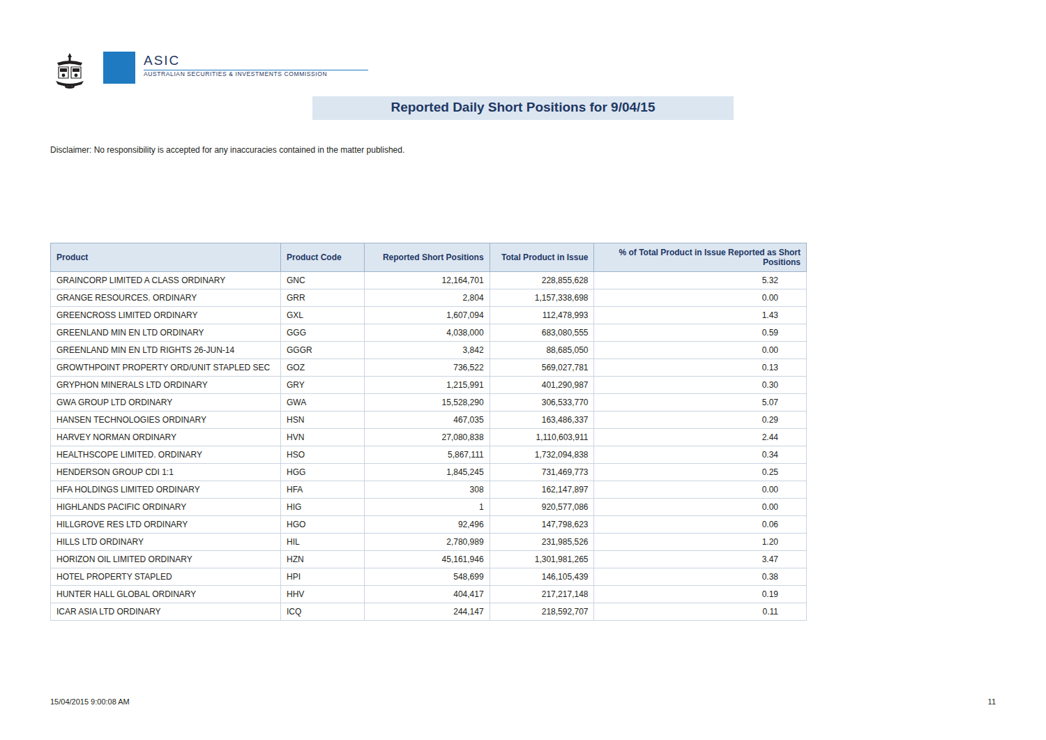ASIC
AUSTRALIAN SECURITIES & INVESTMENTS COMMISSION
Reported Daily Short Positions for 9/04/15
Disclaimer: No responsibility is accepted for any inaccuracies contained in the matter published.
| Product | Product Code | Reported Short Positions | Total Product in Issue | % of Total Product in Issue Reported as Short Positions |
| --- | --- | --- | --- | --- |
| GRAINCORP LIMITED A CLASS ORDINARY | GNC | 12,164,701 | 228,855,628 | 5.32 |
| GRANGE RESOURCES. ORDINARY | GRR | 2,804 | 1,157,338,698 | 0.00 |
| GREENCROSS LIMITED ORDINARY | GXL | 1,607,094 | 112,478,993 | 1.43 |
| GREENLAND MIN EN LTD ORDINARY | GGG | 4,038,000 | 683,080,555 | 0.59 |
| GREENLAND MIN EN LTD RIGHTS 26-JUN-14 | GGGR | 3,842 | 88,685,050 | 0.00 |
| GROWTHPOINT PROPERTY ORD/UNIT STAPLED SEC | GOZ | 736,522 | 569,027,781 | 0.13 |
| GRYPHON MINERALS LTD ORDINARY | GRY | 1,215,991 | 401,290,987 | 0.30 |
| GWA GROUP LTD ORDINARY | GWA | 15,528,290 | 306,533,770 | 5.07 |
| HANSEN TECHNOLOGIES ORDINARY | HSN | 467,035 | 163,486,337 | 0.29 |
| HARVEY NORMAN ORDINARY | HVN | 27,080,838 | 1,110,603,911 | 2.44 |
| HEALTHSCOPE LIMITED. ORDINARY | HSO | 5,867,111 | 1,732,094,838 | 0.34 |
| HENDERSON GROUP CDI 1:1 | HGG | 1,845,245 | 731,469,773 | 0.25 |
| HFA HOLDINGS LIMITED ORDINARY | HFA | 308 | 162,147,897 | 0.00 |
| HIGHLANDS PACIFIC ORDINARY | HIG | 1 | 920,577,086 | 0.00 |
| HILLGROVE RES LTD ORDINARY | HGO | 92,496 | 147,798,623 | 0.06 |
| HILLS LTD ORDINARY | HIL | 2,780,989 | 231,985,526 | 1.20 |
| HORIZON OIL LIMITED ORDINARY | HZN | 45,161,946 | 1,301,981,265 | 3.47 |
| HOTEL PROPERTY STAPLED | HPI | 548,699 | 146,105,439 | 0.38 |
| HUNTER HALL GLOBAL ORDINARY | HHV | 404,417 | 217,217,148 | 0.19 |
| ICAR ASIA LTD ORDINARY | ICQ | 244,147 | 218,592,707 | 0.11 |
15/04/2015 9:00:08 AM
11